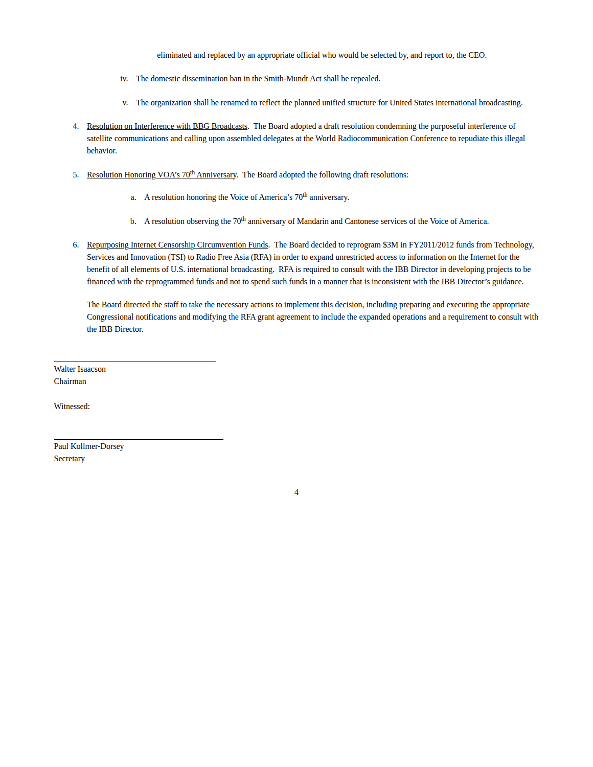eliminated and replaced by an appropriate official who would be selected by, and report to, the CEO.
The domestic dissemination ban in the Smith-Mundt Act shall be repealed.
The organization shall be renamed to reflect the planned unified structure for United States international broadcasting.
Resolution on Interference with BBG Broadcasts. The Board adopted a draft resolution condemning the purposeful interference of satellite communications and calling upon assembled delegates at the World Radiocommunication Conference to repudiate this illegal behavior.
Resolution Honoring VOA’s 70th Anniversary. The Board adopted the following draft resolutions:
A resolution honoring the Voice of America’s 70th anniversary.
A resolution observing the 70th anniversary of Mandarin and Cantonese services of the Voice of America.
Repurposing Internet Censorship Circumvention Funds. The Board decided to reprogram $3M in FY2011/2012 funds from Technology, Services and Innovation (TSI) to Radio Free Asia (RFA) in order to expand unrestricted access to information on the Internet for the benefit of all elements of U.S. international broadcasting. RFA is required to consult with the IBB Director in developing projects to be financed with the reprogrammed funds and not to spend such funds in a manner that is inconsistent with the IBB Director’s guidance.
The Board directed the staff to take the necessary actions to implement this decision, including preparing and executing the appropriate Congressional notifications and modifying the RFA grant agreement to include the expanded operations and a requirement to consult with the IBB Director.
Walter Isaacson
Chairman
Witnessed:
Paul Kollmer-Dorsey
Secretary
4